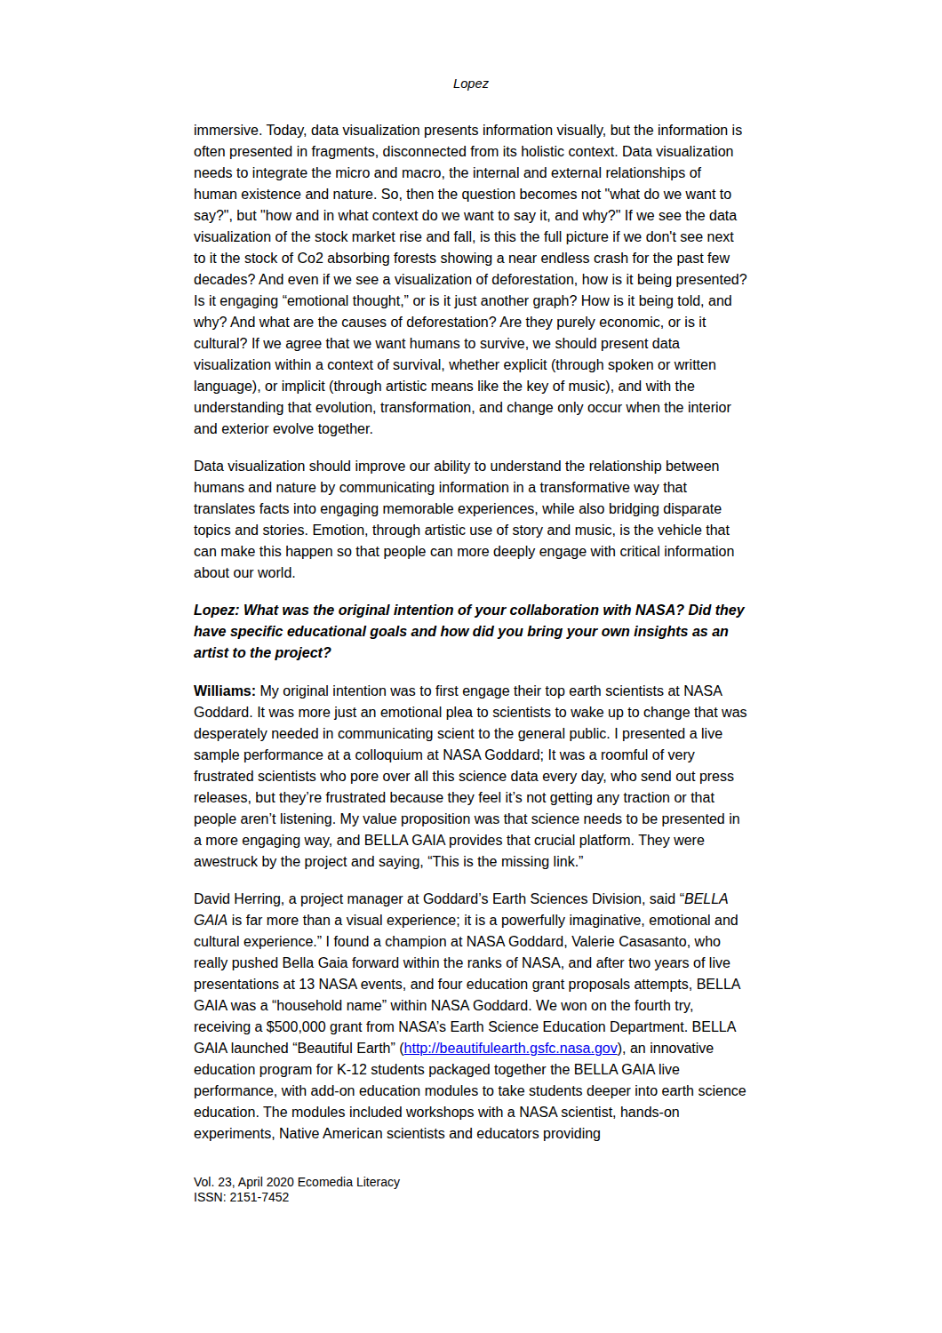Lopez
immersive. Today, data visualization presents information visually, but the information is often presented in fragments, disconnected from its holistic context. Data visualization needs to integrate the micro and macro, the internal and external relationships of human existence and nature. So, then the question becomes not "what do we want to say?", but "how and in what context do we want to say it, and why?" If we see the data visualization of the stock market rise and fall, is this the full picture if we don't see next to it the stock of Co2 absorbing forests showing a near endless crash for the past few decades? And even if we see a visualization of deforestation, how is it being presented? Is it engaging “emotional thought,” or is it just another graph? How is it being told, and why? And what are the causes of deforestation? Are they purely economic, or is it cultural? If we agree that we want humans to survive, we should present data visualization within a context of survival, whether explicit (through spoken or written language), or implicit (through artistic means like the key of music), and with the understanding that evolution, transformation, and change only occur when the interior and exterior evolve together.
Data visualization should improve our ability to understand the relationship between humans and nature by communicating information in a transformative way that translates facts into engaging memorable experiences, while also bridging disparate topics and stories. Emotion, through artistic use of story and music, is the vehicle that can make this happen so that people can more deeply engage with critical information about our world.
Lopez: What was the original intention of your collaboration with NASA? Did they have specific educational goals and how did you bring your own insights as an artist to the project?
Williams: My original intention was to first engage their top earth scientists at NASA Goddard. It was more just an emotional plea to scientists to wake up to change that was desperately needed in communicating scient to the general public. I presented a live sample performance at a colloquium at NASA Goddard; It was a roomful of very frustrated scientists who pore over all this science data every day, who send out press releases, but they’re frustrated because they feel it’s not getting any traction or that people aren’t listening. My value proposition was that science needs to be presented in a more engaging way, and BELLA GAIA provides that crucial platform. They were awestruck by the project and saying, “This is the missing link.”
David Herring, a project manager at Goddard’s Earth Sciences Division, said “BELLA GAIA is far more than a visual experience; it is a powerfully imaginative, emotional and cultural experience.” I found a champion at NASA Goddard, Valerie Casasanto, who really pushed Bella Gaia forward within the ranks of NASA, and after two years of live presentations at 13 NASA events, and four education grant proposals attempts, BELLA GAIA was a “household name” within NASA Goddard. We won on the fourth try, receiving a $500,000 grant from NASA’s Earth Science Education Department. BELLA GAIA launched “Beautiful Earth” (http://beautifulearth.gsfc.nasa.gov), an innovative education program for K-12 students packaged together the BELLA GAIA live performance, with add-on education modules to take students deeper into earth science education. The modules included workshops with a NASA scientist, hands-on experiments, Native American scientists and educators providing
Vol. 23, April 2020 Ecomedia Literacy
ISSN: 2151-7452